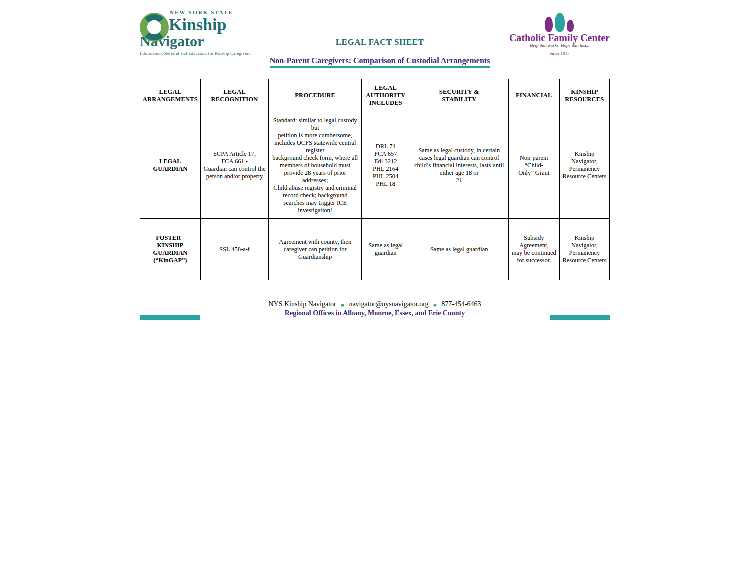NEW YORK STATE
Kinship
Navigator
Information, Referral and Education for Kinship Caregivers
LEGAL FACT SHEET
Non-Parent Caregivers: Comparison of Custodial Arrangements
Catholic Family Center
Help that works. Hope that lasts.
Since 1917
| LEGAL ARRANGEMENTS | LEGAL RECOGNITION | PROCEDURE | LEGAL AUTHORITY INCLUDES | SECURITY & STABILITY | FINANCIAL | KINSHIP RESOURCES |
| --- | --- | --- | --- | --- | --- | --- |
| LEGAL GUARDIAN | SCPA Article 17, FCA 661 - Guardian can control the person and/or property | Standard: similar to legal custody but petition is more cumbersome, includes OCFS statewide central register background check form, where all members of household must provide 28 years of prior addresses; Child abuse registry and criminal record check; background searches may trigger ICE investigation! | DRL 74 FCA 657 Edl 3212 PHL 2164 PHL 2504 PHL 18 | Same as legal custody, in certain cases legal guardian can control child’s financial interests, lasts until either age 18 or 21 | Non-parent “Child- Only” Grant | Kinship Navigator, Permanency Resource Centers |
| FOSTER - KINSHIP GUARDIAN (“KinGAP”) | SSL 458-a-f | Agreement with county, then caregiver can petition for Guardianship | Same as legal guardian | Same as legal guardian | Subsidy Agreement, may be continued for successor. | Kinship Navigator, Permanency Resource Centers |
NYS Kinship Navigator ■ navigator@nysnavigator.org ■ 877-454-6463
Regional Offices in Albany, Monroe, Essex, and Erie County